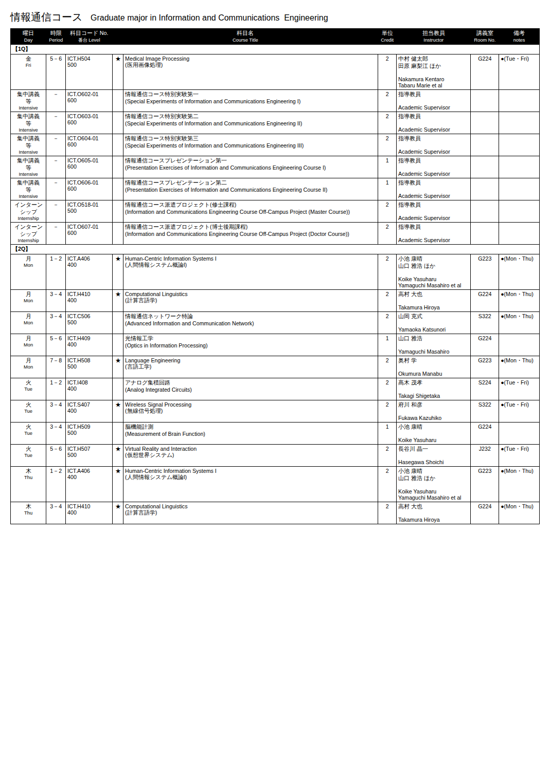情報通信コースGraduate major in Information and Communications Engineering
| 曜日 Day | 時限 Period | 科目コード No. 番台 Level | 科目名 Course Title | 単位 Credit | 担当教員 Instructor | 講義室 Room No. | 備考 notes |
| --- | --- | --- | --- | --- | --- | --- | --- |
| 【1Q】 |
| 金 Fri | 5－6 | ICT.H504 500 | ★ | Medical Image Processing (医用画像処理) | 2 | 中村 健太郎 田原 麻梨江 ほか Nakamura Kentaro Tabaru Marie et al | G224 | ●(Tue・Fri) |
| 集中講義 等 Intensive | － | ICT.O602-01 600 | | 情報通信コース特別実験第一 (Special Experiments of Information and Communications Engineering I) | 2 | 指導教員 Academic Supervisor | | |
| 集中講義 等 Intensive | － | ICT.O603-01 600 | | 情報通信コース特別実験第二 (Special Experiments of Information and Communications Engineering II) | 2 | 指導教員 Academic Supervisor | | |
| 集中講義 等 Intensive | － | ICT.O604-01 600 | | 情報通信コース特別実験第三 (Special Experiments of Information and Communications Engineering III) | 2 | 指導教員 Academic Supervisor | | |
| 集中講義 等 Intensive | － | ICT.O605-01 600 | | 情報通信コースプレゼンテーション第一 (Presentation Exercises of Information and Communications Engineering Course I) | 1 | 指導教員 Academic Supervisor | | |
| 集中講義 等 Intensive | － | ICT.O606-01 600 | | 情報通信コースプレゼンテーション第二 (Presentation Exercises of Information and Communications Engineering Course II) | 1 | 指導教員 Academic Supervisor | | |
| インターン シップ Internship | － | ICT.O518-01 500 | | 情報通信コース派遣プロジェクト(修士課程) (Information and Communications Engineering Course Off-Campus Project (Master Course)) | 2 | 指導教員 Academic Supervisor | | |
| インターン シップ Internship | － | ICT.O607-01 600 | | 情報通信コース派遣プロジェクト(博士後期課程) (Information and Communications Engineering Course Off-Campus Project (Doctor Course)) | 2 | 指導教員 Academic Supervisor | | |
| 【2Q】 |
| 月 Mon | 1－2 | ICT.A406 400 | ★ | Human-Centric Information Systems I (人間情報システム概論I) | 2 | 小池 康晴 山口 雅浩 ほか Koike Yasuharu Yamaguchi Masahiro et al | G223 | ●(Mon・Thu) |
| 月 Mon | 3－4 | ICT.H410 400 | ★ | Computational Linguistics (計算言語学) | 2 | 高村 大也 Takamura Hiroya | G224 | ●(Mon・Thu) |
| 月 Mon | 3－4 | ICT.C506 500 | | 情報通信ネットワーク特論 (Advanced Information and Communication Network) | 2 | 山岡 克式 Yamaoka Katsunori | S322 | ●(Mon・Thu) |
| 月 Mon | 5－6 | ICT.H409 400 | | 光情報工学 (Optics in Information Processing) | 1 | 山口 雅浩 Yamaguchi Masahiro | G224 | |
| 月 Mon | 7－8 | ICT.H508 500 | ★ | Language Engineering (言語工学) | 2 | 奥村 学 Okumura Manabu | G223 | ●(Mon・Thu) |
| 火 Tue | 1－2 | ICT.I408 400 | | アナログ集積回路 (Analog Integrated Circuits) | 2 | 髙木 茂孝 Takagi Shigetaka | S224 | ●(Tue・Fri) |
| 火 Tue | 3－4 | ICT.S407 400 | ★ | Wireless Signal Processing (無線信号処理) | 2 | 府川 和彦 Fukawa Kazuhiko | S322 | ●(Tue・Fri) |
| 火 Tue | 3－4 | ICT.H509 500 | | 脳機能計測 (Measurement of Brain Function) | 1 | 小池 康晴 Koike Yasuharu | G224 | |
| 火 Tue | 5－6 | ICT.H507 500 | ★ | Virtual Reality and Interaction (仮想世界システム) | 2 | 長谷川 晶一 Hasegawa Shoichi | J232 | ●(Tue・Fri) |
| 木 Thu | 1－2 | ICT.A406 400 | ★ | Human-Centric Information Systems I (人間情報システム概論I) | 2 | 小池 康晴 山口 雅浩 ほか Koike Yasuharu Yamaguchi Masahiro et al | G223 | ●(Mon・Thu) |
| 木 Thu | 3－4 | ICT.H410 400 | ★ | Computational Linguistics (計算言語学) | 2 | 高村 大也 Takamura Hiroya | G224 | ●(Mon・Thu) |